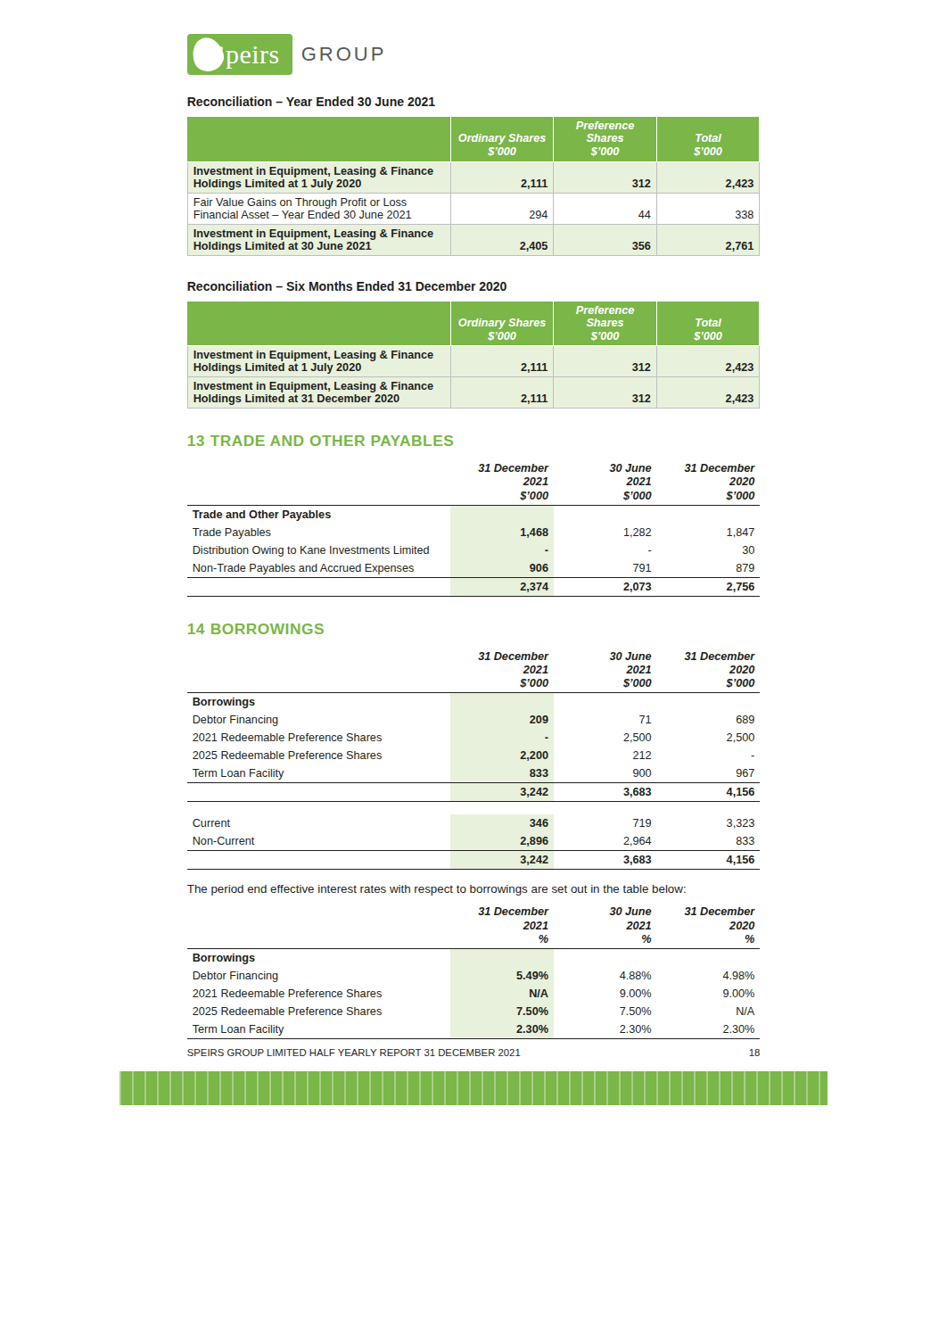Speirs
GROUP
Reconciliation – Year Ended 30 June 2021
| | Ordinary Shares $’000 | Preference Shares $’000 | Total $’000 |
| --- | --- | --- | --- |
| Investment in Equipment, Leasing & Finance Holdings Limited at 1 July 2020 | 2,111 | 312 | 2,423 |
| Fair Value Gains on Through Profit or Loss Financial Asset – Year Ended 30 June 2021 | 294 | 44 | 338 |
| Investment in Equipment, Leasing & Finance Holdings Limited at 30 June 2021 | 2,405 | 356 | 2,761 |
Reconciliation – Six Months Ended 31 December 2020
| | Ordinary Shares $’000 | Preference Shares $’000 | Total $’000 |
| --- | --- | --- | --- |
| Investment in Equipment, Leasing & Finance Holdings Limited at 1 July 2020 | 2,111 | 312 | 2,423 |
| Investment in Equipment, Leasing & Finance Holdings Limited at 31 December 2020 | 2,111 | 312 | 2,423 |
13 TRADE AND OTHER PAYABLES
| | 31 December 2021 $’000 | 30 June 2021 $’000 | 31 December 2020 $’000 |
| --- | --- | --- | --- |
| Trade and Other Payables | | | |
| Trade Payables | 1,468 | 1,282 | 1,847 |
| Distribution Owing to Kane Investments Limited | - | - | 30 |
| Non-Trade Payables and Accrued Expenses | 906 | 791 | 879 |
| | 2,374 | 2,073 | 2,756 |
14 BORROWINGS
| | 31 December 2021 $’000 | 30 June 2021 $’000 | 31 December 2020 $’000 |
| --- | --- | --- | --- |
| Borrowings | | | |
| Debtor Financing | 209 | 71 | 689 |
| 2021 Redeemable Preference Shares | - | 2,500 | 2,500 |
| 2025 Redeemable Preference Shares | 2,200 | 212 | - |
| Term Loan Facility | 833 | 900 | 967 |
| | 3,242 | 3,683 | 4,156 |
| Current | 346 | 719 | 3,323 |
| Non-Current | 2,896 | 2,964 | 833 |
| | 3,242 | 3,683 | 4,156 |
The period end effective interest rates with respect to borrowings are set out in the table below:
| | 31 December 2021 % | 30 June 2021 % | 31 December 2020 % |
| --- | --- | --- | --- |
| Borrowings | | | |
| Debtor Financing | 5.49% | 4.88% | 4.98% |
| 2021 Redeemable Preference Shares | N/A | 9.00% | 9.00% |
| 2025 Redeemable Preference Shares | 7.50% | 7.50% | N/A |
| Term Loan Facility | 2.30% | 2.30% | 2.30% |
SPEIRS GROUP LIMITED HALF YEARLY REPORT 31 DECEMBER 2021 18